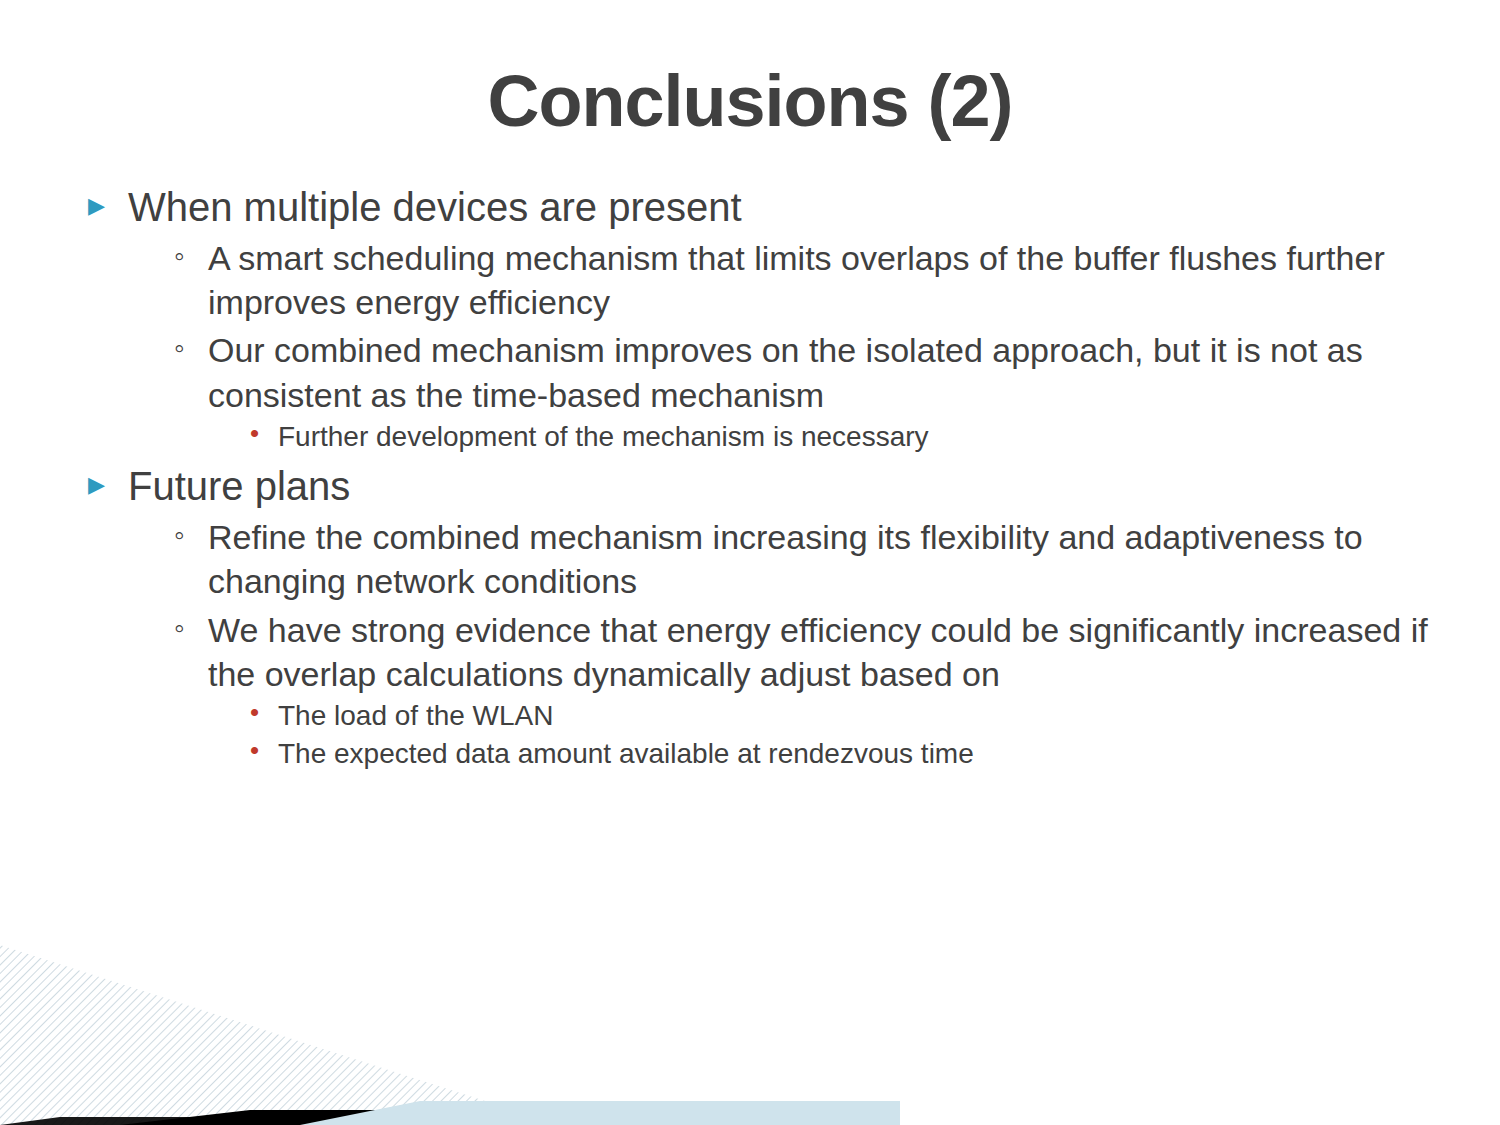Conclusions (2)
When multiple devices are present
A smart scheduling mechanism that limits overlaps of the buffer flushes further improves energy efficiency
Our combined mechanism improves on the isolated approach, but it is not as consistent as the time-based mechanism
Further development of the mechanism is necessary
Future plans
Refine the combined mechanism increasing its flexibility and adaptiveness to changing network conditions
We have strong evidence that energy efficiency could be significantly increased if the overlap calculations dynamically adjust based on
The load of the WLAN
The expected data amount available at rendezvous time